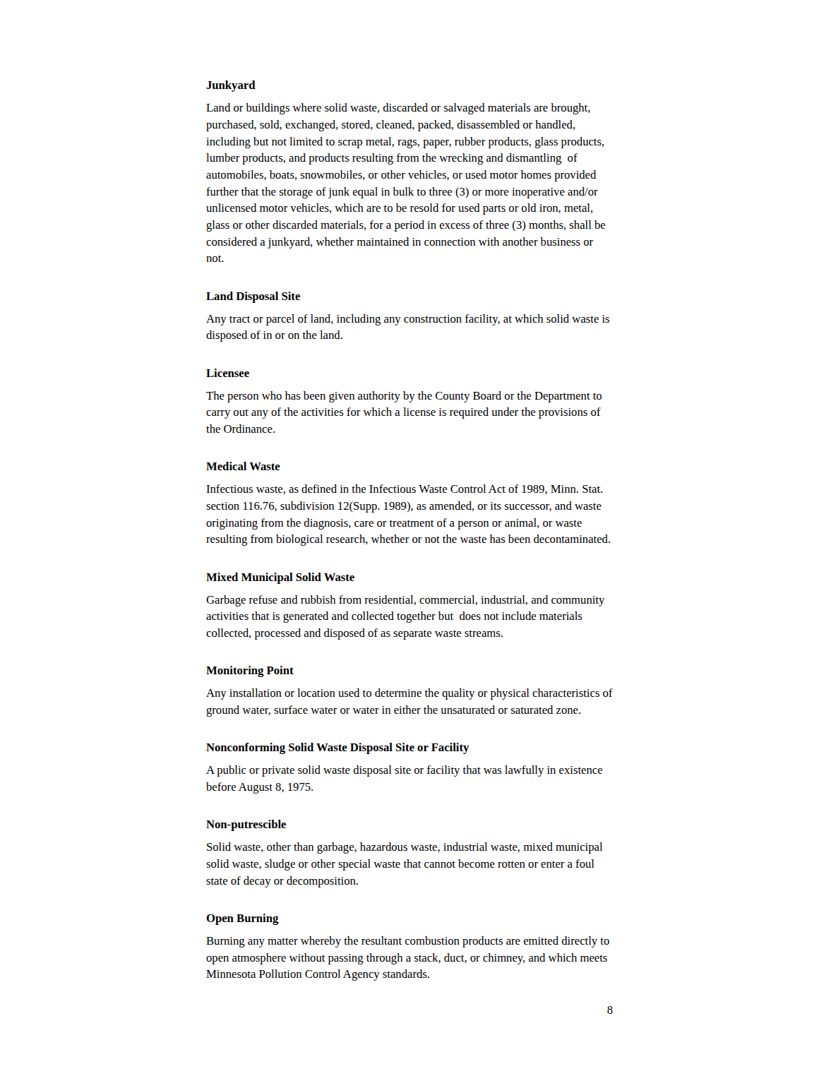Junkyard
Land or buildings where solid waste, discarded or salvaged materials are brought, purchased, sold, exchanged, stored, cleaned, packed, disassembled or handled, including but not limited to scrap metal, rags, paper, rubber products, glass products, lumber products, and products resulting from the wrecking and dismantling of automobiles, boats, snowmobiles, or other vehicles, or used motor homes provided further that the storage of junk equal in bulk to three (3) or more inoperative and/or unlicensed motor vehicles, which are to be resold for used parts or old iron, metal, glass or other discarded materials, for a period in excess of three (3) months, shall be considered a junkyard, whether maintained in connection with another business or not.
Land Disposal Site
Any tract or parcel of land, including any construction facility, at which solid waste is disposed of in or on the land.
Licensee
The person who has been given authority by the County Board or the Department to carry out any of the activities for which a license is required under the provisions of the Ordinance.
Medical Waste
Infectious waste, as defined in the Infectious Waste Control Act of 1989, Minn. Stat. section 116.76, subdivision 12(Supp. 1989), as amended, or its successor, and waste originating from the diagnosis, care or treatment of a person or animal, or waste resulting from biological research, whether or not the waste has been decontaminated.
Mixed Municipal Solid Waste
Garbage refuse and rubbish from residential, commercial, industrial, and community activities that is generated and collected together but does not include materials collected, processed and disposed of as separate waste streams.
Monitoring Point
Any installation or location used to determine the quality or physical characteristics of ground water, surface water or water in either the unsaturated or saturated zone.
Nonconforming Solid Waste Disposal Site or Facility
A public or private solid waste disposal site or facility that was lawfully in existence before August 8, 1975.
Non-putrescible
Solid waste, other than garbage, hazardous waste, industrial waste, mixed municipal solid waste, sludge or other special waste that cannot become rotten or enter a foul state of decay or decomposition.
Open Burning
Burning any matter whereby the resultant combustion products are emitted directly to open atmosphere without passing through a stack, duct, or chimney, and which meets Minnesota Pollution Control Agency standards.
8